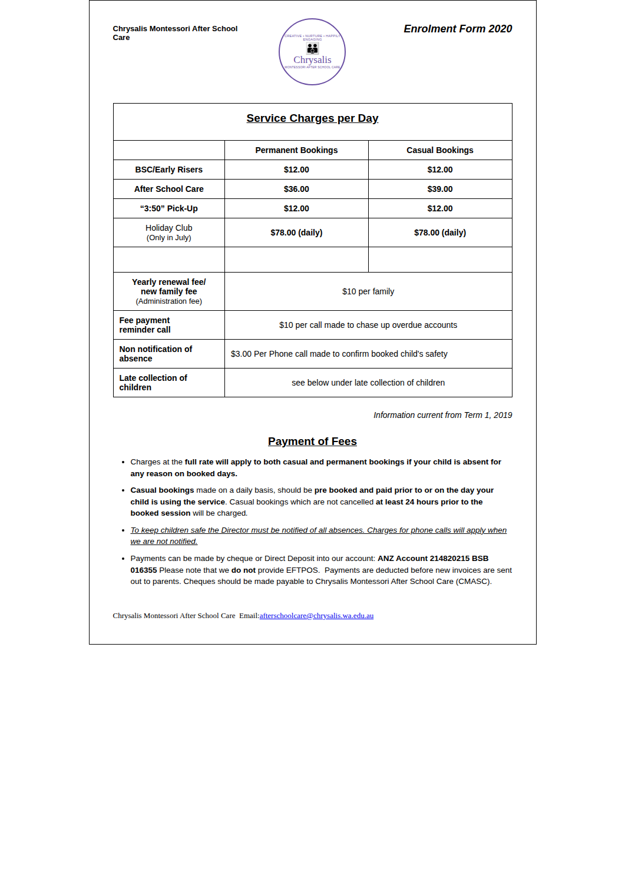Chrysalis Montessori After School Care
Creative • Nurture • Happily Engaging
👪
Chrysalis
Montessori After School Care
Enrolment Form 2020
| Service Charges per Day |
| | Permanent Bookings | Casual Bookings |
| BSC/Early Risers | $12.00 | $12.00 |
| After School Care | $36.00 | $39.00 |
| “3:50” Pick-Up | $12.00 | $12.00 |
| Holiday Club (Only in July) | $78.00 (daily) | $78.00 (daily) |
| Yearly renewal fee/ new family fee (Administration fee) | $10 per family |
| Fee payment reminder call | $10 per call made to chase up overdue accounts |
| Non notification of absence | $3.00 Per Phone call made to confirm booked child's safety |
| Late collection of children | see below under late collection of children |
Information current from Term 1, 2019
Payment of Fees
Charges at the full rate will apply to both casual and permanent bookings if your child is absent for any reason on booked days.
Casual bookings made on a daily basis, should be pre booked and paid prior to or on the day your child is using the service. Casual bookings which are not cancelled at least 24 hours prior to the booked session will be charged.
To keep children safe the Director must be notified of all absences. Charges for phone calls will apply when we are not notified.
Payments can be made by cheque or Direct Deposit into our account: ANZ Account 214820215 BSB 016355 Please note that we do not provide EFTPOS. Payments are deducted before new invoices are sent out to parents. Cheques should be made payable to Chrysalis Montessori After School Care (CMASC).
Chrysalis Montessori After School Care Email:afterschoolcare@chrysalis.wa.edu.au